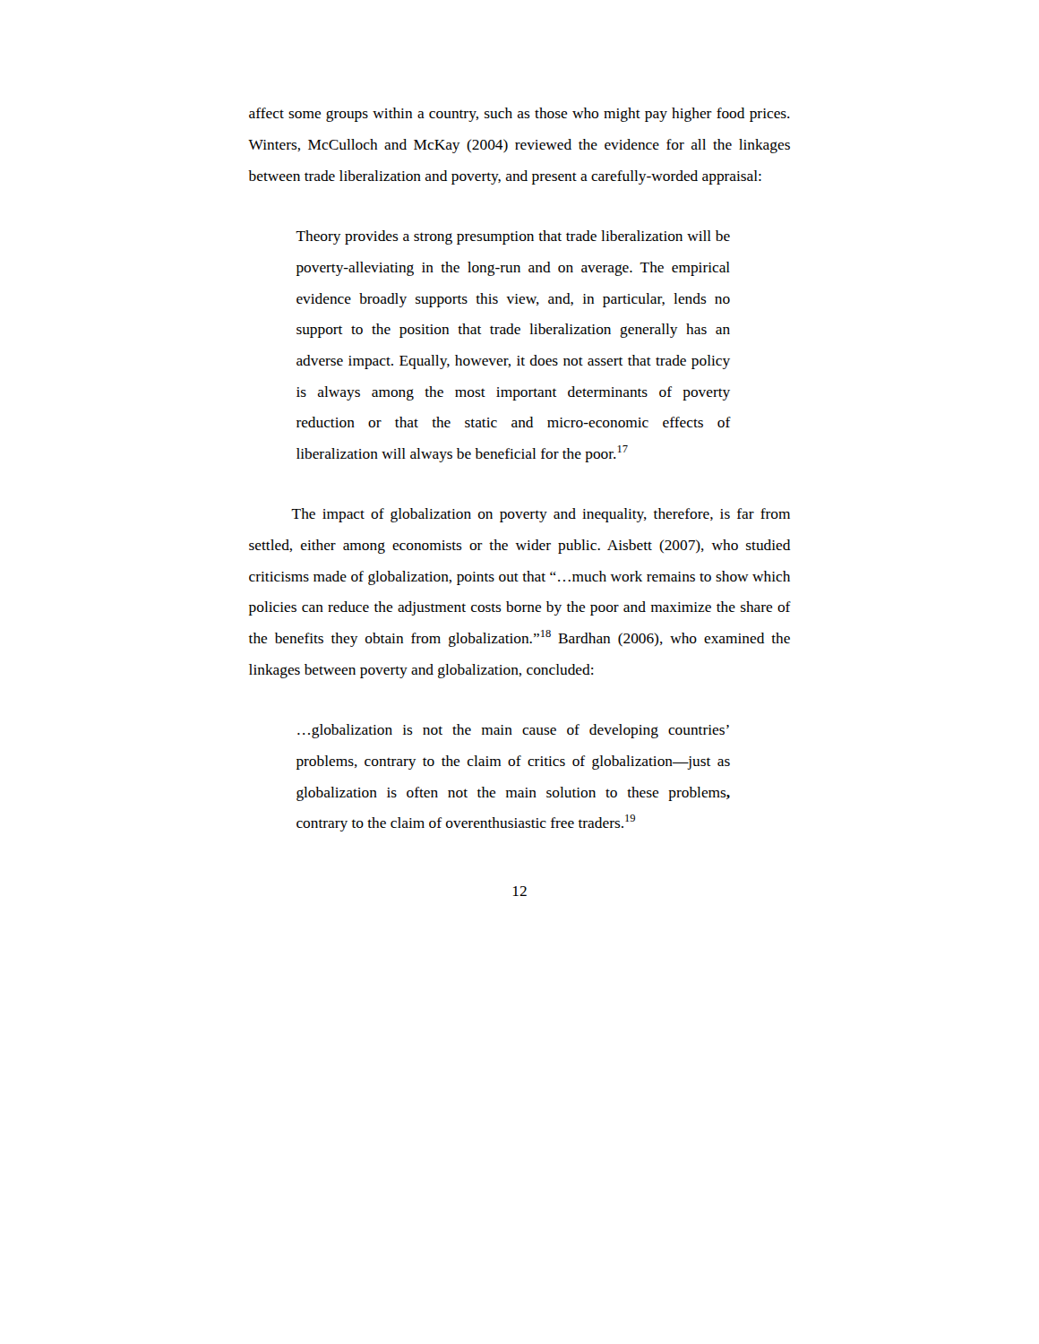affect some groups within a country, such as those who might pay higher food prices. Winters, McCulloch and McKay (2004) reviewed the evidence for all the linkages between trade liberalization and poverty, and present a carefully-worded appraisal:
Theory provides a strong presumption that trade liberalization will be poverty-alleviating in the long-run and on average. The empirical evidence broadly supports this view, and, in particular, lends no support to the position that trade liberalization generally has an adverse impact. Equally, however, it does not assert that trade policy is always among the most important determinants of poverty reduction or that the static and micro-economic effects of liberalization will always be beneficial for the poor.17
The impact of globalization on poverty and inequality, therefore, is far from settled, either among economists or the wider public. Aisbett (2007), who studied criticisms made of globalization, points out that “…much work remains to show which policies can reduce the adjustment costs borne by the poor and maximize the share of the benefits they obtain from globalization.”18 Bardhan (2006), who examined the linkages between poverty and globalization, concluded:
…globalization is not the main cause of developing countries’ problems, contrary to the claim of critics of globalization—just as globalization is often not the main solution to these problems, contrary to the claim of overenthusiastic free traders.19
12